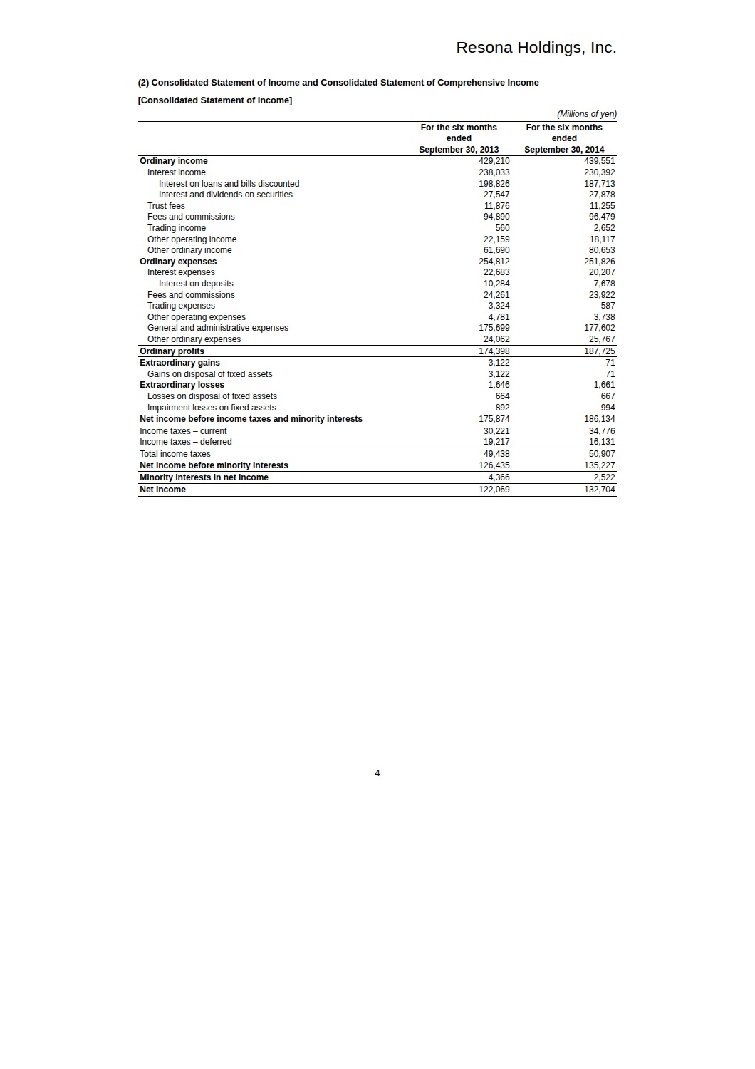Resona Holdings, Inc.
(2) Consolidated Statement of Income and Consolidated Statement of Comprehensive Income
[Consolidated Statement of Income]
(Millions of yen)
| | For the six months | For the six months |
| --- | --- | --- |
| | ended | ended |
| | September 30, 2013 | September 30, 2014 |
| Ordinary income | 429,210 | 439,551 |
| Interest income | 238,033 | 230,392 |
| Interest on loans and bills discounted | 198,826 | 187,713 |
| Interest and dividends on securities | 27,547 | 27,878 |
| Trust fees | 11,876 | 11,255 |
| Fees and commissions | 94,890 | 96,479 |
| Trading income | 560 | 2,652 |
| Other operating income | 22,159 | 18,117 |
| Other ordinary income | 61,690 | 80,653 |
| Ordinary expenses | 254,812 | 251,826 |
| Interest expenses | 22,683 | 20,207 |
| Interest on deposits | 10,284 | 7,678 |
| Fees and commissions | 24,261 | 23,922 |
| Trading expenses | 3,324 | 587 |
| Other operating expenses | 4,781 | 3,738 |
| General and administrative expenses | 175,699 | 177,602 |
| Other ordinary expenses | 24,062 | 25,767 |
| Ordinary profits | 174,398 | 187,725 |
| Extraordinary gains | 3,122 | 71 |
| Gains on disposal of fixed assets | 3,122 | 71 |
| Extraordinary losses | 1,646 | 1,661 |
| Losses on disposal of fixed assets | 664 | 667 |
| Impairment losses on fixed assets | 892 | 994 |
| Net income before income taxes and minority interests | 175,874 | 186,134 |
| Income taxes – current | 30,221 | 34,776 |
| Income taxes – deferred | 19,217 | 16,131 |
| Total income taxes | 49,438 | 50,907 |
| Net income before minority interests | 126,435 | 135,227 |
| Minority interests in net income | 4,366 | 2,522 |
| Net income | 122,069 | 132,704 |
4